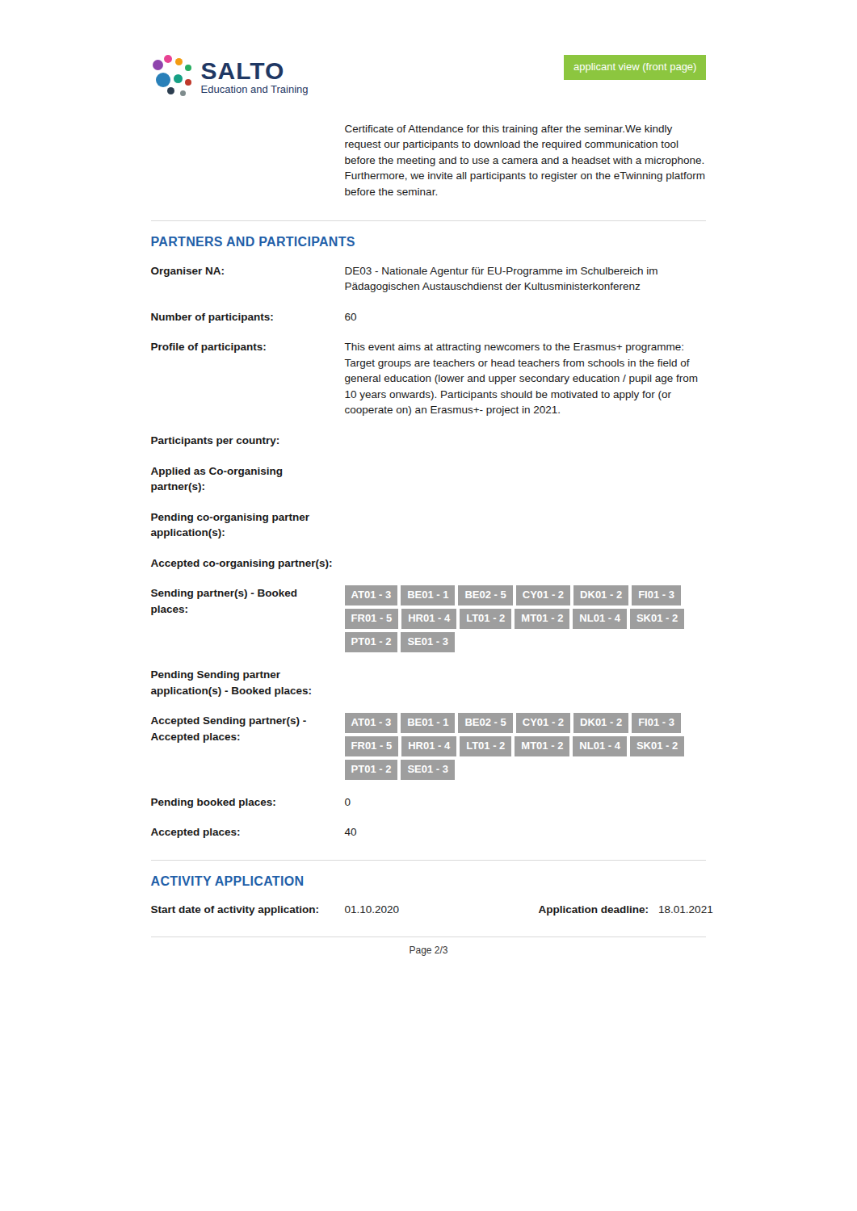SALTO
Education and Training
applicant view (front page)
Certificate of Attendance for this training after the seminar.We kindly request our participants to download the required communication tool before the meeting and to use a camera and a headset with a microphone. Furthermore, we invite all participants to register on the eTwinning platform before the seminar.
PARTNERS AND PARTICIPANTS
Organiser NA:
DE03 - Nationale Agentur für EU-Programme im Schulbereich im Pädagogischen Austauschdienst der Kultusministerkonferenz
Number of participants:
60
Profile of participants:
This event aims at attracting newcomers to the Erasmus+ programme: Target groups are teachers or head teachers from schools in the field of general education (lower and upper secondary education / pupil age from 10 years onwards). Participants should be motivated to apply for (or cooperate on) an Erasmus+- project in 2021.
Participants per country:
Applied as Co-organising partner(s):
Pending co-organising partner application(s):
Accepted co-organising partner(s):
Sending partner(s) - Booked places:
AT01 - 3 BE01 - 1 BE02 - 5 CY01 - 2 DK01 - 2 FI01 - 3 FR01 - 5 HR01 - 4 LT01 - 2 MT01 - 2 NL01 - 4 SK01 - 2 PT01 - 2 SE01 - 3
Pending Sending partner application(s) - Booked places:
Accepted Sending partner(s) - Accepted places:
AT01 - 3 BE01 - 1 BE02 - 5 CY01 - 2 DK01 - 2 FI01 - 3 FR01 - 5 HR01 - 4 LT01 - 2 MT01 - 2 NL01 - 4 SK01 - 2 PT01 - 2 SE01 - 3
Pending booked places:
0
Accepted places:
40
ACTIVITY APPLICATION
Start date of activity application:
01.10.2020
Application deadline:
18.01.2021
Page 2/3